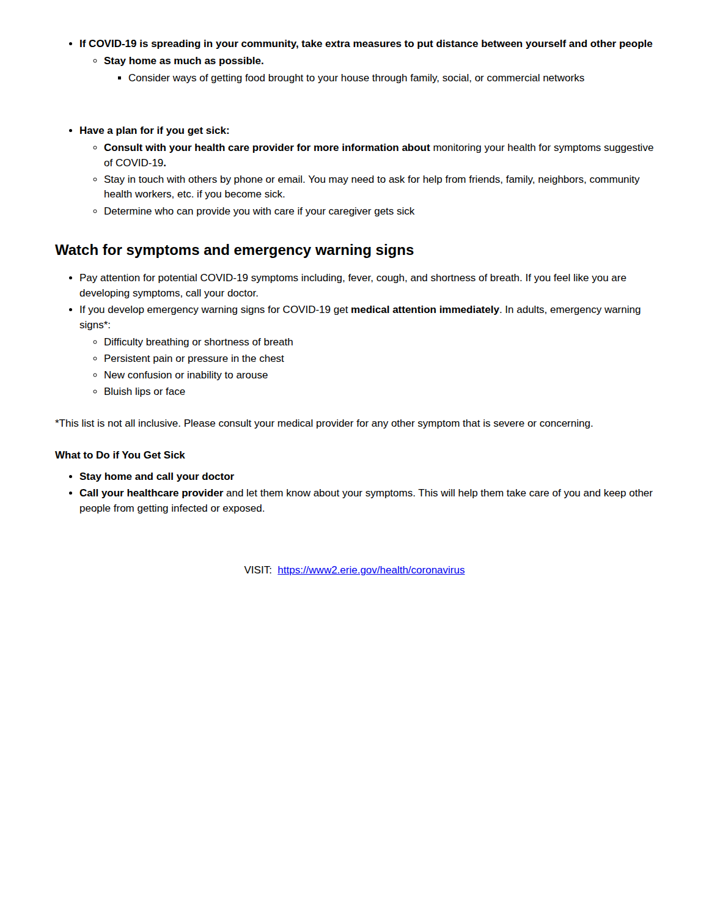If COVID-19 is spreading in your community, take extra measures to put distance between yourself and other people
Stay home as much as possible.
Consider ways of getting food brought to your house through family, social, or commercial networks
Have a plan for if you get sick:
Consult with your health care provider for more information about monitoring your health for symptoms suggestive of COVID-19.
Stay in touch with others by phone or email. You may need to ask for help from friends, family, neighbors, community health workers, etc. if you become sick.
Determine who can provide you with care if your caregiver gets sick
Watch for symptoms and emergency warning signs
Pay attention for potential COVID-19 symptoms including, fever, cough, and shortness of breath. If you feel like you are developing symptoms, call your doctor.
If you develop emergency warning signs for COVID-19 get medical attention immediately. In adults, emergency warning signs*:
Difficulty breathing or shortness of breath
Persistent pain or pressure in the chest
New confusion or inability to arouse
Bluish lips or face
*This list is not all inclusive. Please consult your medical provider for any other symptom that is severe or concerning.
What to Do if You Get Sick
Stay home and call your doctor
Call your healthcare provider and let them know about your symptoms. This will help them take care of you and keep other people from getting infected or exposed.
VISIT: https://www2.erie.gov/health/coronavirus